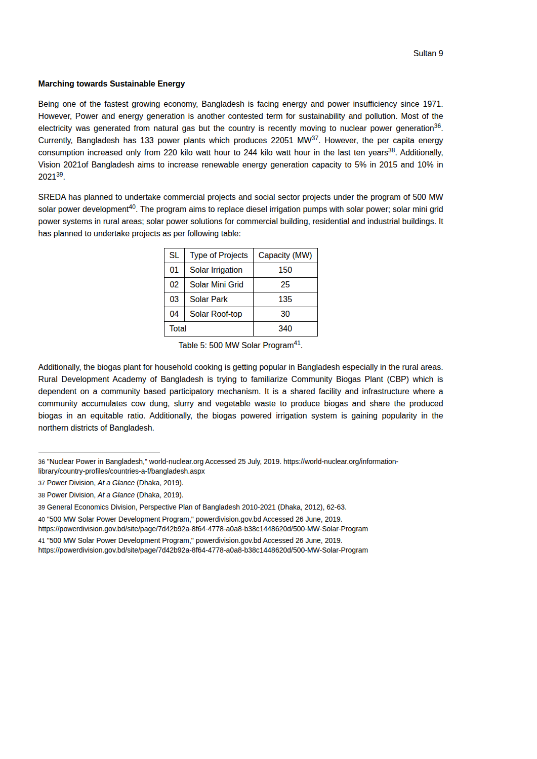Sultan 9
Marching towards Sustainable Energy
Being one of the fastest growing economy, Bangladesh is facing energy and power insufficiency since 1971. However, Power and energy generation is another contested term for sustainability and pollution. Most of the electricity was generated from natural gas but the country is recently moving to nuclear power generation36. Currently, Bangladesh has 133 power plants which produces 22051 MW37. However, the per capita energy consumption increased only from 220 kilo watt hour to 244 kilo watt hour in the last ten years38. Additionally, Vision 2021of Bangladesh aims to increase renewable energy generation capacity to 5% in 2015 and 10% in 202139.
SREDA has planned to undertake commercial projects and social sector projects under the program of 500 MW solar power development40. The program aims to replace diesel irrigation pumps with solar power; solar mini grid power systems in rural areas; solar power solutions for commercial building, residential and industrial buildings. It has planned to undertake projects as per following table:
| SL | Type of Projects | Capacity (MW) |
| 01 | Solar Irrigation | 150 |
| 02 | Solar Mini Grid | 25 |
| 03 | Solar Park | 135 |
| 04 | Solar Roof-top | 30 |
| Total | 340 |
Table 5: 500 MW Solar Program41.
Additionally, the biogas plant for household cooking is getting popular in Bangladesh especially in the rural areas. Rural Development Academy of Bangladesh is trying to familiarize Community Biogas Plant (CBP) which is dependent on a community based participatory mechanism. It is a shared facility and infrastructure where a community accumulates cow dung, slurry and vegetable waste to produce biogas and share the produced biogas in an equitable ratio. Additionally, the biogas powered irrigation system is gaining popularity in the northern districts of Bangladesh.
36 "Nuclear Power in Bangladesh," world-nuclear.org Accessed 25 July, 2019. https://world-nuclear.org/information-library/country-profiles/countries-a-f/bangladesh.aspx
37 Power Division, At a Glance (Dhaka, 2019).
38 Power Division, At a Glance (Dhaka, 2019).
39 General Economics Division, Perspective Plan of Bangladesh 2010-2021 (Dhaka, 2012), 62-63.
40 "500 MW Solar Power Development Program," powerdivision.gov.bd Accessed 26 June, 2019. https://powerdivision.gov.bd/site/page/7d42b92a-8f64-4778-a0a8-b38c1448620d/500-MW-Solar-Program
41 "500 MW Solar Power Development Program," powerdivision.gov.bd Accessed 26 June, 2019. https://powerdivision.gov.bd/site/page/7d42b92a-8f64-4778-a0a8-b38c1448620d/500-MW-Solar-Program